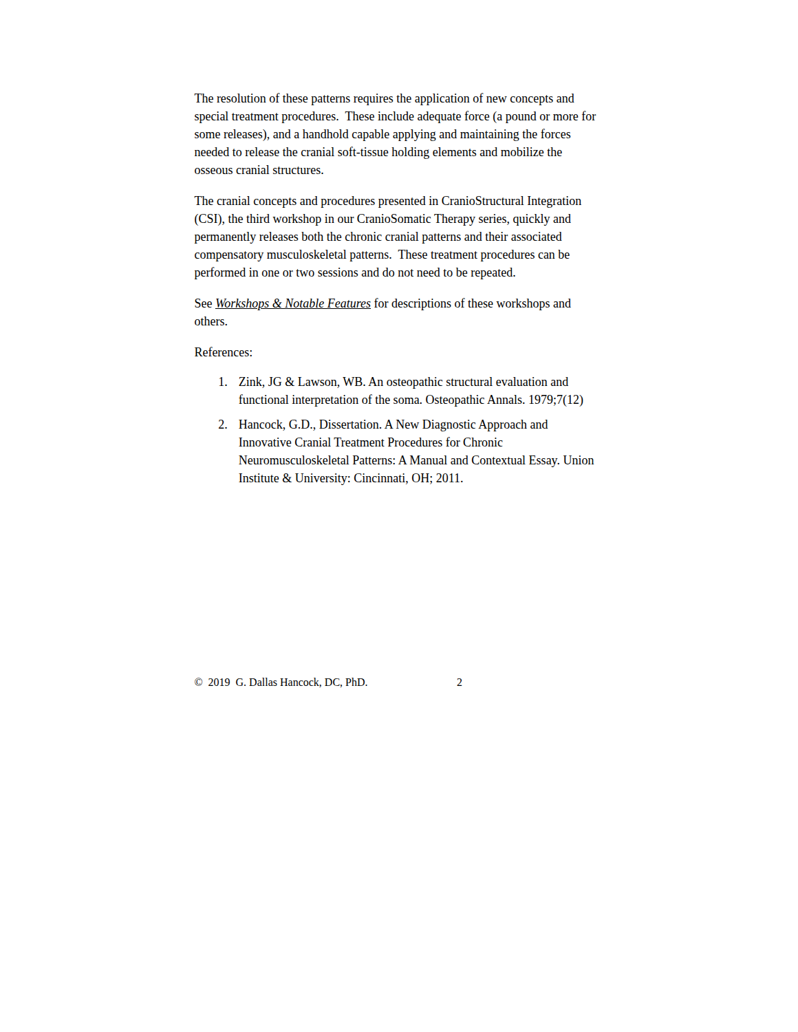The resolution of these patterns requires the application of new concepts and special treatment procedures. These include adequate force (a pound or more for some releases), and a handhold capable applying and maintaining the forces needed to release the cranial soft-tissue holding elements and mobilize the osseous cranial structures.
The cranial concepts and procedures presented in CranioStructural Integration (CSI), the third workshop in our CranioSomatic Therapy series, quickly and permanently releases both the chronic cranial patterns and their associated compensatory musculoskeletal patterns. These treatment procedures can be performed in one or two sessions and do not need to be repeated.
See Workshops & Notable Features for descriptions of these workshops and others.
References:
Zink, JG & Lawson, WB. An osteopathic structural evaluation and functional interpretation of the soma. Osteopathic Annals. 1979;7(12)
Hancock, G.D., Dissertation. A New Diagnostic Approach and Innovative Cranial Treatment Procedures for Chronic Neuromusculoskeletal Patterns: A Manual and Contextual Essay. Union Institute & University: Cincinnati, OH; 2011.
© 2019 G. Dallas Hancock, DC, PhD.2